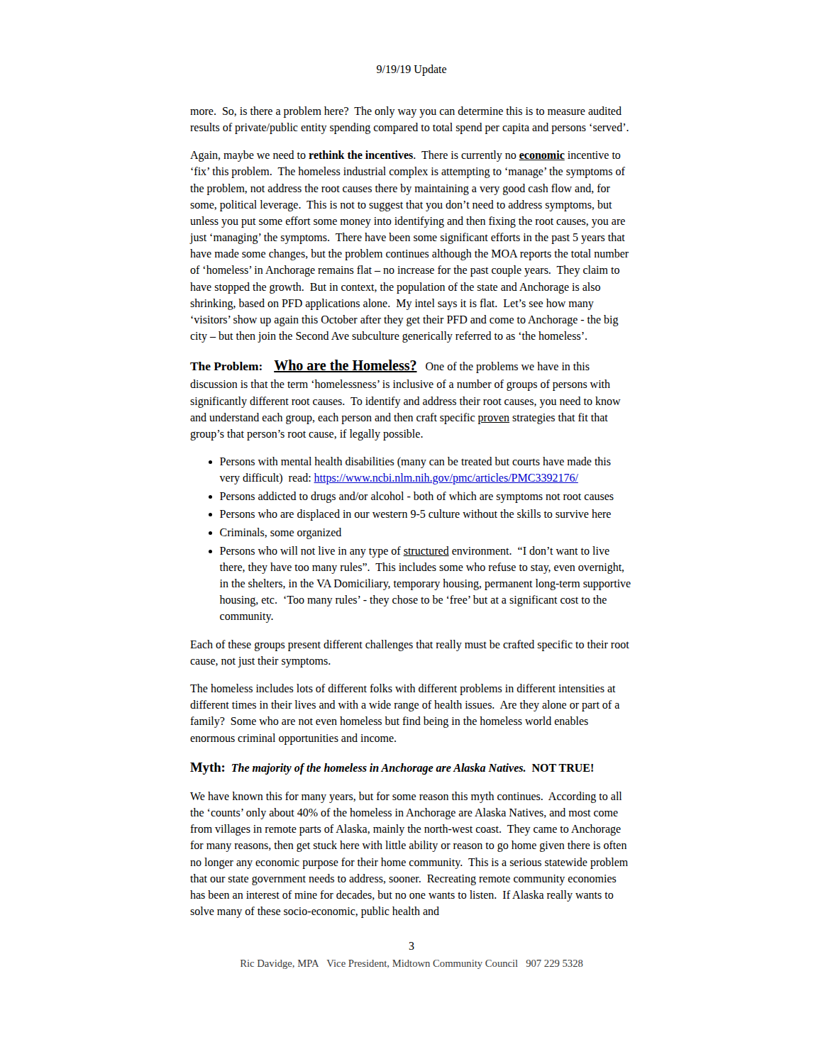9/19/19 Update
more. So, is there a problem here? The only way you can determine this is to measure audited results of private/public entity spending compared to total spend per capita and persons ‘served’.
Again, maybe we need to rethink the incentives. There is currently no economic incentive to ‘fix’ this problem. The homeless industrial complex is attempting to ‘manage’ the symptoms of the problem, not address the root causes there by maintaining a very good cash flow and, for some, political leverage. This is not to suggest that you don’t need to address symptoms, but unless you put some effort some money into identifying and then fixing the root causes, you are just ‘managing’ the symptoms. There have been some significant efforts in the past 5 years that have made some changes, but the problem continues although the MOA reports the total number of ‘homeless’ in Anchorage remains flat – no increase for the past couple years. They claim to have stopped the growth. But in context, the population of the state and Anchorage is also shrinking, based on PFD applications alone. My intel says it is flat. Let’s see how many ‘visitors’ show up again this October after they get their PFD and come to Anchorage - the big city – but then join the Second Ave subculture generically referred to as ‘the homeless’.
The Problem: Who are the Homeless? One of the problems we have in this discussion is that the term ‘homelessness’ is inclusive of a number of groups of persons with significantly different root causes. To identify and address their root causes, you need to know and understand each group, each person and then craft specific proven strategies that fit that group’s that person’s root cause, if legally possible.
Persons with mental health disabilities (many can be treated but courts have made this very difficult) read: https://www.ncbi.nlm.nih.gov/pmc/articles/PMC3392176/
Persons addicted to drugs and/or alcohol - both of which are symptoms not root causes
Persons who are displaced in our western 9-5 culture without the skills to survive here
Criminals, some organized
Persons who will not live in any type of structured environment. “I don’t want to live there, they have too many rules”. This includes some who refuse to stay, even overnight, in the shelters, in the VA Domiciliary, temporary housing, permanent long-term supportive housing, etc. ‘Too many rules’ - they chose to be ‘free’ but at a significant cost to the community.
Each of these groups present different challenges that really must be crafted specific to their root cause, not just their symptoms.
The homeless includes lots of different folks with different problems in different intensities at different times in their lives and with a wide range of health issues. Are they alone or part of a family? Some who are not even homeless but find being in the homeless world enables enormous criminal opportunities and income.
Myth: The majority of the homeless in Anchorage are Alaska Natives. NOT TRUE!
We have known this for many years, but for some reason this myth continues. According to all the ‘counts’ only about 40% of the homeless in Anchorage are Alaska Natives, and most come from villages in remote parts of Alaska, mainly the north-west coast. They came to Anchorage for many reasons, then get stuck here with little ability or reason to go home given there is often no longer any economic purpose for their home community. This is a serious statewide problem that our state government needs to address, sooner. Recreating remote community economies has been an interest of mine for decades, but no one wants to listen. If Alaska really wants to solve many of these socio-economic, public health and
3
Ric Davidge, MPA Vice President, Midtown Community Council 907 229 5328